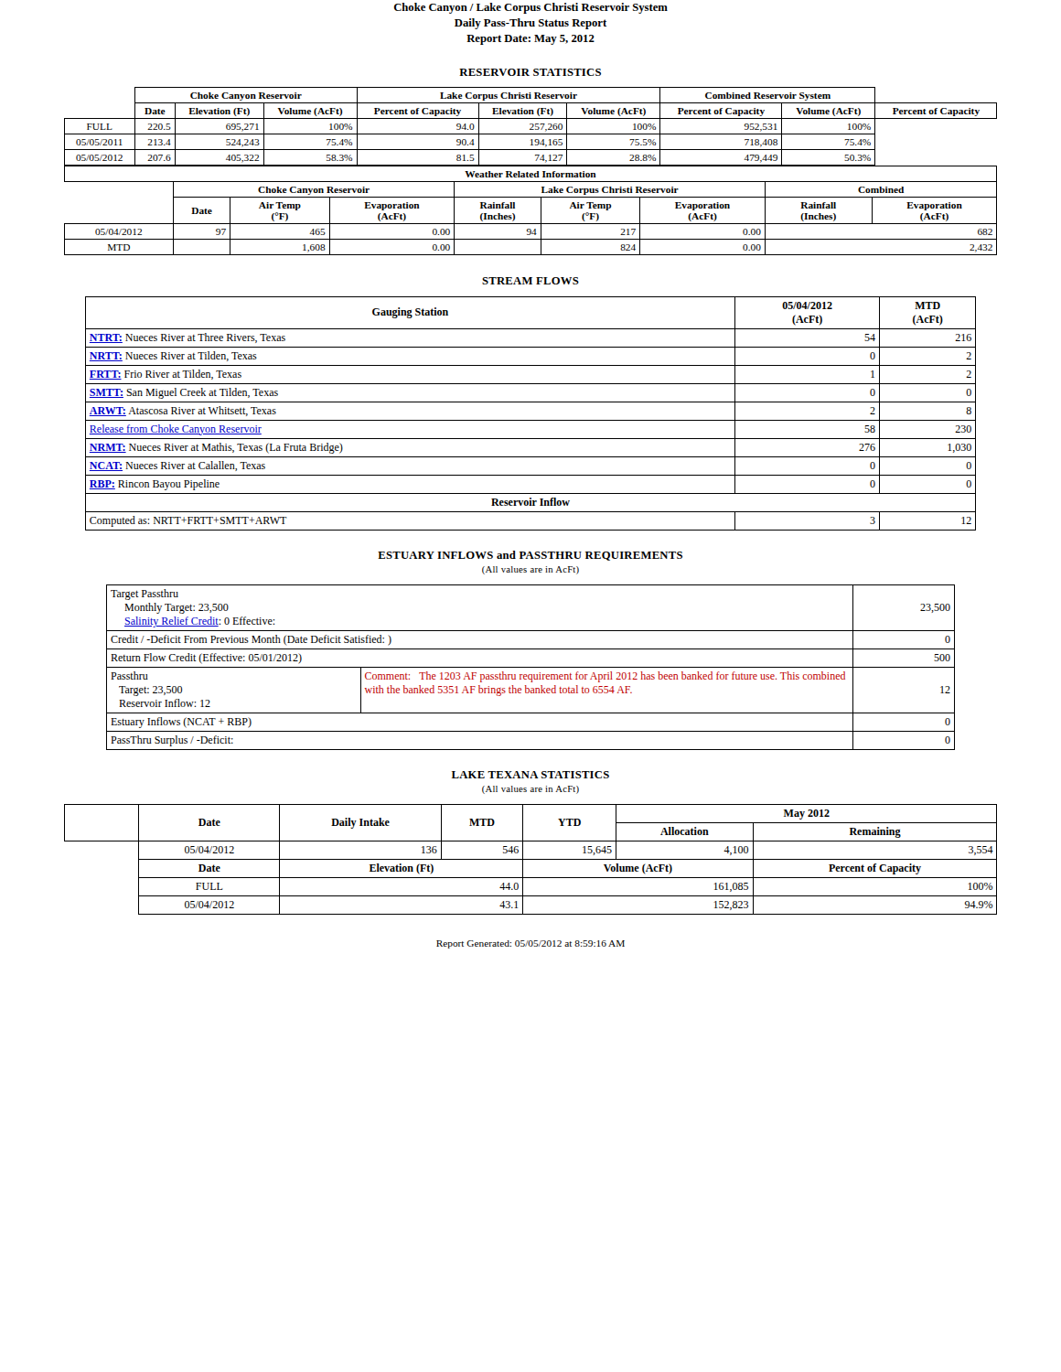Choke Canyon / Lake Corpus Christi Reservoir System
Daily Pass-Thru Status Report
Report Date: May 5, 2012
RESERVOIR STATISTICS
| | Choke Canyon Reservoir | Lake Corpus Christi Reservoir | Combined Reservoir System |
| --- | --- | --- | --- |
| Date | Elevation (Ft) | Volume (AcFt) | Percent of Capacity | Elevation (Ft) | Volume (AcFt) | Percent of Capacity | Volume (AcFt) | Percent of Capacity |
| FULL | 220.5 | 695,271 | 100% | 94.0 | 257,260 | 100% | 952,531 | 100% |
| 05/05/2011 | 213.4 | 524,243 | 75.4% | 90.4 | 194,165 | 75.5% | 718,408 | 75.4% |
| 05/05/2012 | 207.6 | 405,322 | 58.3% | 81.5 | 74,127 | 28.8% | 479,449 | 50.3% |
| Weather Related Information |
| --- |
| | Choke Canyon Reservoir | Lake Corpus Christi Reservoir | Combined |
| Date | Air Temp (°F) | Evaporation (AcFt) | Rainfall (Inches) | Air Temp (°F) | Evaporation (AcFt) | Rainfall (Inches) | Evaporation (AcFt) |
| 05/04/2012 | 97 | 465 | 0.00 | 94 | 217 | 0.00 | 682 |
| MTD | | 1,608 | 0.00 | | 824 | 0.00 | 2,432 |
STREAM FLOWS
| Gauging Station | 05/04/2012 (AcFt) | MTD (AcFt) |
| --- | --- | --- |
| NTRT: Nueces River at Three Rivers, Texas | 54 | 216 |
| NRTT: Nueces River at Tilden, Texas | 0 | 2 |
| FRTT: Frio River at Tilden, Texas | 1 | 2 |
| SMTT: San Miguel Creek at Tilden, Texas | 0 | 0 |
| ARWT: Atascosa River at Whitsett, Texas | 2 | 8 |
| Release from Choke Canyon Reservoir | 58 | 230 |
| NRMT: Nueces River at Mathis, Texas (La Fruta Bridge) | 276 | 1,030 |
| NCAT: Nueces River at Calallen, Texas | 0 | 0 |
| RBP: Rincon Bayou Pipeline | 0 | 0 |
| Reservoir Inflow |
| Computed as: NRTT+FRTT+SMTT+ARWT | 3 | 12 |
ESTUARY INFLOWS and PASSTHRU REQUIREMENTS
(All values are in AcFt)
| Target Passthru Monthly Target: 23,500 Salinity Relief Credit : 0 Effective: | 23,500 |
| Credit / -Deficit From Previous Month (Date Deficit Satisfied: ) | 0 |
| Return Flow Credit (Effective: 05/01/2012) | 500 |
| / Passthru Target: 23,500 Reservoir Inflow: 12 / Comment: The 1203 AF passthru requirement for April 2012 has been banked for future use. This combined with the banked 5351 AF brings the banked total to 6554 AF. / | 12 |
| Estuary Inflows (NCAT + RBP) | 0 |
| PassThru Surplus / -Deficit: | 0 |
LAKE TEXANA STATISTICS
(All values are in AcFt)
| | Date | Daily Intake | MTD | YTD | May 2012 |
| --- | --- | --- | --- | --- | --- |
| Allocation | Remaining |
| | 05/04/2012 | 136 | 546 | 15,645 | 4,100 | 3,554 |
| | Date | Elevation (Ft) | Volume (AcFt) | Percent of Capacity |
| | FULL | 44.0 | 161,085 | 100% |
| | 05/04/2012 | 43.1 | 152,823 | 94.9% |
Report Generated: 05/05/2012 at 8:59:16 AM